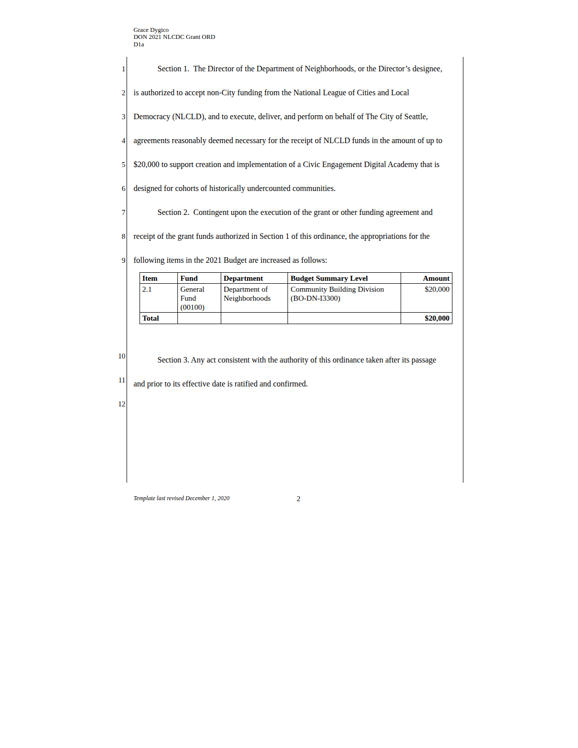Grace Dygico
DON 2021 NLCDC Grant ORD
D1a
1
2
3
4
5
6
7
8
9
10
11
12
Section 1. The Director of the Department of Neighborhoods, or the Director’s designee,
is authorized to accept non-City funding from the National League of Cities and Local
Democracy (NLCLD), and to execute, deliver, and perform on behalf of The City of Seattle,
agreements reasonably deemed necessary for the receipt of NLCLD funds in the amount of up to
$20,000 to support creation and implementation of a Civic Engagement Digital Academy that is
designed for cohorts of historically undercounted communities.
Section 2. Contingent upon the execution of the grant or other funding agreement and
receipt of the grant funds authorized in Section 1 of this ordinance, the appropriations for the
following items in the 2021 Budget are increased as follows:
| Item | Fund | Department | Budget Summary Level | Amount |
| --- | --- | --- | --- | --- |
| 2.1 | General Fund (00100) | Department of Neighborhoods | Community Building Division (BO-DN-I3300) | $20,000 |
| Total | | | | $20,000 |
Section 3. Any act consistent with the authority of this ordinance taken after its passage
and prior to its effective date is ratified and confirmed.
Template last revised December 1, 2020 2